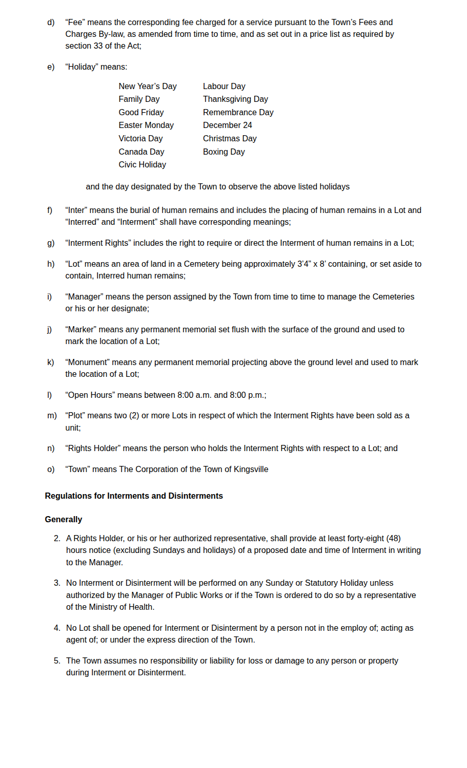d)“Fee” means the corresponding fee charged for a service pursuant to the Town’s Fees and Charges By-law, as amended from time to time, and as set out in a price list as required by section 33 of the Act;
e)“Holiday” means:
| New Year’s Day | Labour Day |
| Family Day | Thanksgiving Day |
| Good Friday | Remembrance Day |
| Easter Monday | December 24 |
| Victoria Day | Christmas Day |
| Canada Day | Boxing Day |
| Civic Holiday | |
and the day designated by the Town to observe the above listed holidays
f)“Inter” means the burial of human remains and includes the placing of human remains in a Lot and “Interred” and “Interment” shall have corresponding meanings;
g)“Interment Rights” includes the right to require or direct the Interment of human remains in a Lot;
h)“Lot” means an area of land in a Cemetery being approximately 3’4” x 8’ containing, or set aside to contain, Interred human remains;
i)“Manager” means the person assigned by the Town from time to time to manage the Cemeteries or his or her designate;
j)“Marker” means any permanent memorial set flush with the surface of the ground and used to mark the location of a Lot;
k)“Monument” means any permanent memorial projecting above the ground level and used to mark the location of a Lot;
l)“Open Hours” means between 8:00 a.m. and 8:00 p.m.;
m)“Plot” means two (2) or more Lots in respect of which the Interment Rights have been sold as a unit;
n)“Rights Holder” means the person who holds the Interment Rights with respect to a Lot; and
o)“Town” means The Corporation of the Town of Kingsville
Regulations for Interments and Disinterments
Generally
A Rights Holder, or his or her authorized representative, shall provide at least forty-eight (48) hours notice (excluding Sundays and holidays) of a proposed date and time of Interment in writing to the Manager.
No Interment or Disinterment will be performed on any Sunday or Statutory Holiday unless authorized by the Manager of Public Works or if the Town is ordered to do so by a representative of the Ministry of Health.
No Lot shall be opened for Interment or Disinterment by a person not in the employ of; acting as agent of; or under the express direction of the Town.
The Town assumes no responsibility or liability for loss or damage to any person or property during Interment or Disinterment.